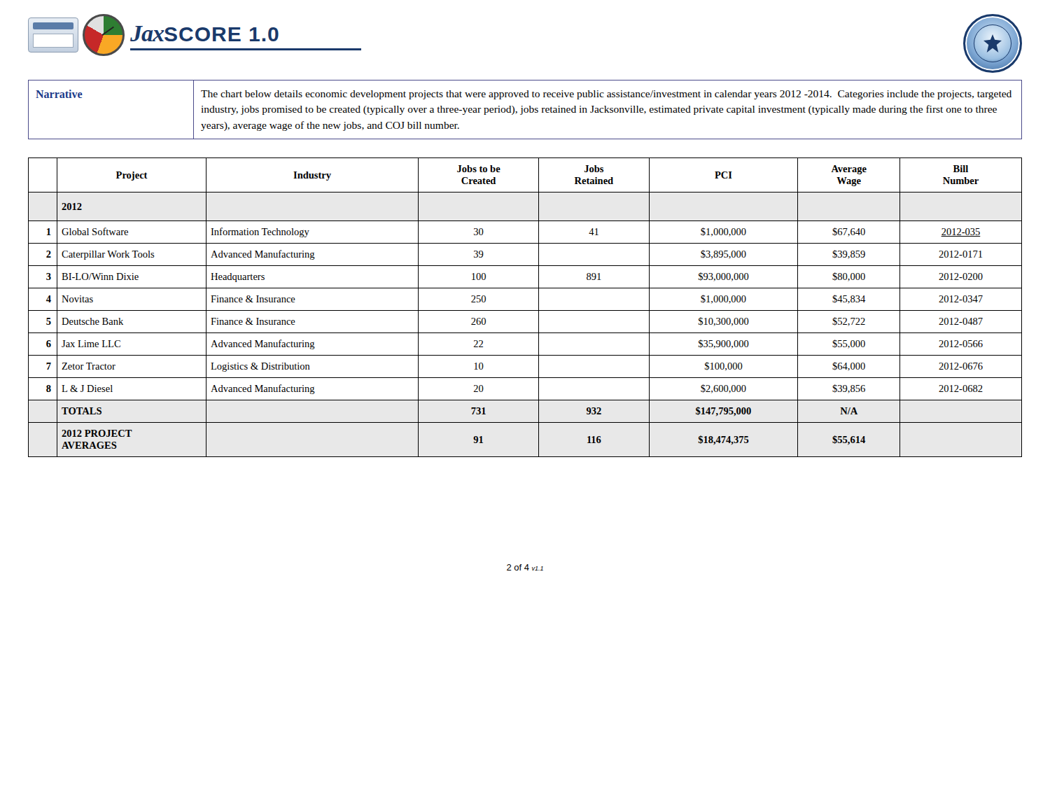Jax SCORE 1.0
| Narrative | The chart below details economic development projects that were approved to receive public assistance/investment in calendar years 2012 -2014. Categories include the projects, targeted industry, jobs promised to be created (typically over a three-year period), jobs retained in Jacksonville, estimated private capital investment (typically made during the first one to three years), average wage of the new jobs, and COJ bill number. |
| | Project | Industry | Jobs to be Created | Jobs Retained | PCI | Average Wage | Bill Number |
| --- | --- | --- | --- | --- | --- | --- | --- |
| | 2012 | | | | | | |
| 1 | Global Software | Information Technology | 30 | 41 | $1,000,000 | $67,640 | 2012-035 |
| 2 | Caterpillar Work Tools | Advanced Manufacturing | 39 | | $3,895,000 | $39,859 | 2012-0171 |
| 3 | BI-LO/Winn Dixie | Headquarters | 100 | 891 | $93,000,000 | $80,000 | 2012-0200 |
| 4 | Novitas | Finance & Insurance | 250 | | $1,000,000 | $45,834 | 2012-0347 |
| 5 | Deutsche Bank | Finance & Insurance | 260 | | $10,300,000 | $52,722 | 2012-0487 |
| 6 | Jax Lime LLC | Advanced Manufacturing | 22 | | $35,900,000 | $55,000 | 2012-0566 |
| 7 | Zetor Tractor | Logistics & Distribution | 10 | | $100,000 | $64,000 | 2012-0676 |
| 8 | L & J Diesel | Advanced Manufacturing | 20 | | $2,600,000 | $39,856 | 2012-0682 |
| | TOTALS | | 731 | 932 | $147,795,000 | N/A | |
| | 2012 PROJECT AVERAGES | | 91 | 116 | $18,474,375 | $55,614 | |
2 of 4 v1.1